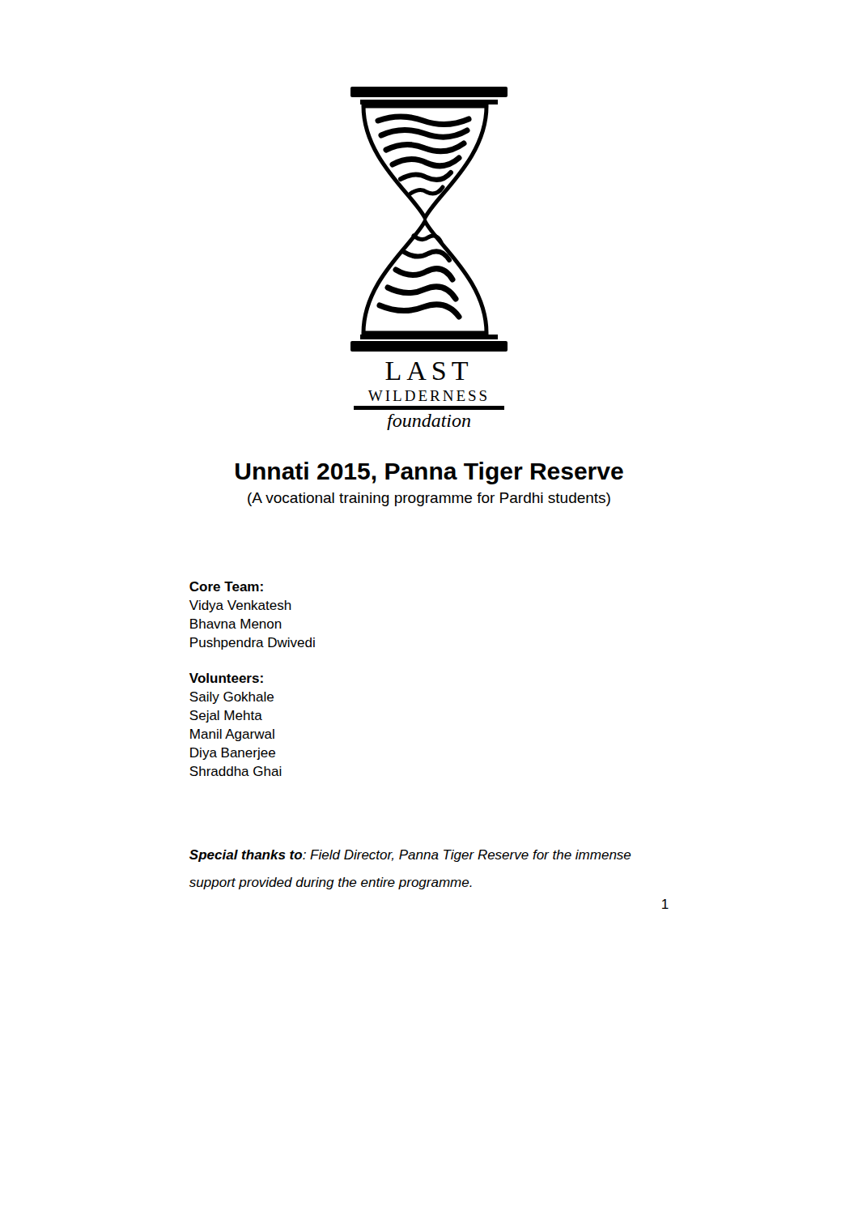Last Wilderness Foundation logo: stylised tiger-striped hourglass above the words LAST WILDERNESS foundation LAST WILDERNESS foundation
Unnati 2015, Panna Tiger Reserve
(A vocational training programme for Pardhi students)
Core Team:
Vidya Venkatesh
Bhavna Menon
Pushpendra Dwivedi
Volunteers:
Saily Gokhale
Sejal Mehta
Manil Agarwal
Diya Banerjee
Shraddha Ghai
Special thanks to: Field Director, Panna Tiger Reserve for the immense support provided during the entire programme.
1